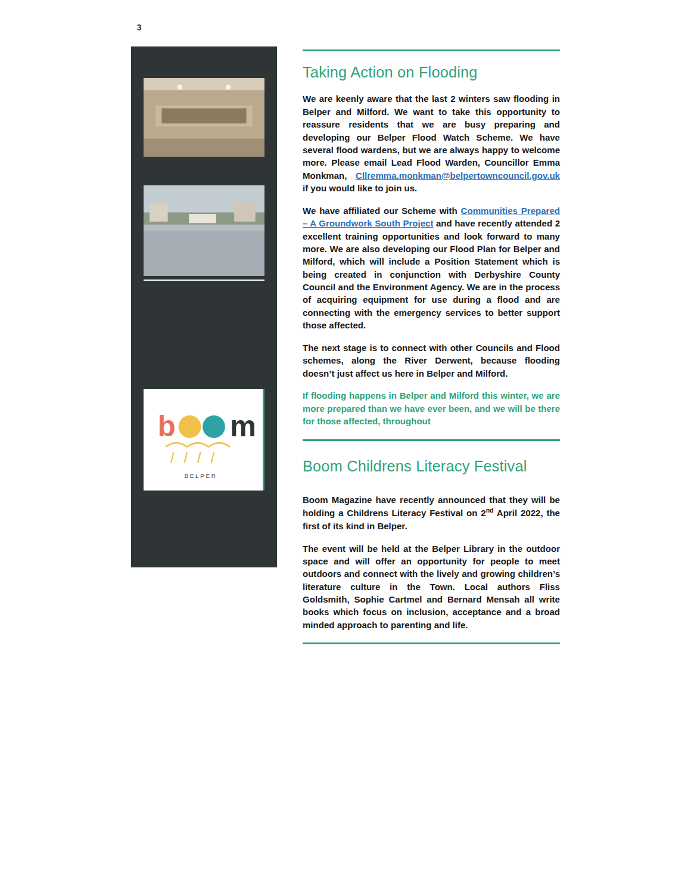3
Taking Action on Flooding
We are keenly aware that the last 2 winters saw flooding in Belper and Milford. We want to take this opportunity to reassure residents that we are busy preparing and developing our Belper Flood Watch Scheme. We have several flood wardens, but we are always happy to welcome more. Please email Lead Flood Warden, Councillor Emma Monkman, Cllremma.monkman@belpertowncouncil.gov.uk if you would like to join us.
We have affiliated our Scheme with Communities Prepared – A Groundwork South Project and have recently attended 2 excellent training opportunities and look forward to many more. We are also developing our Flood Plan for Belper and Milford, which will include a Position Statement which is being created in conjunction with Derbyshire County Council and the Environment Agency. We are in the process of acquiring equipment for use during a flood and are connecting with the emergency services to better support those affected.
The next stage is to connect with other Councils and Flood schemes, along the River Derwent, because flooding doesn’t just affect us here in Belper and Milford.
If flooding happens in Belper and Milford this winter, we are more prepared than we have ever been, and we will be there for those affected, throughout
Boom Childrens Literacy Festival
Boom Magazine have recently announced that they will be holding a Childrens Literacy Festival on 2nd April 2022, the first of its kind in Belper.
The event will be held at the Belper Library in the outdoor space and will offer an opportunity for people to meet outdoors and connect with the lively and growing children’s literature culture in the Town. Local authors Fliss Goldsmith, Sophie Cartmel and Bernard Mensah all write books which focus on inclusion, acceptance and a broad minded approach to parenting and life.